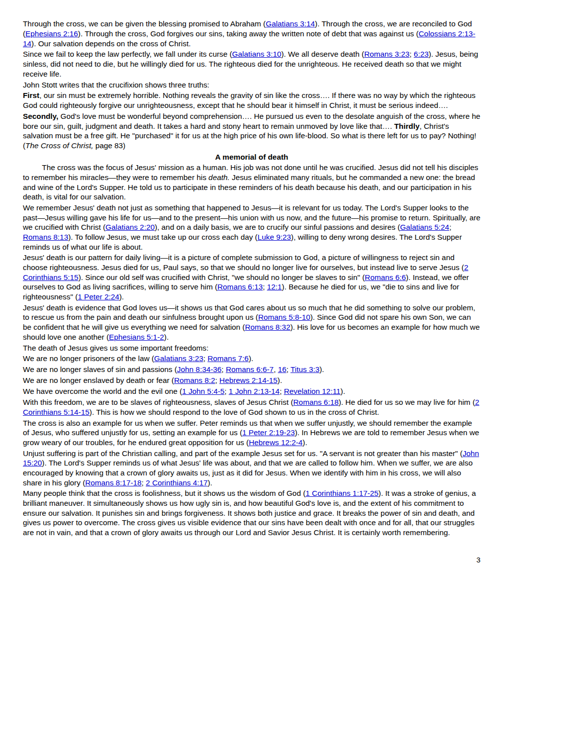Through the cross, we can be given the blessing promised to Abraham (Galatians 3:14). Through the cross, we are reconciled to God (Ephesians 2:16). Through the cross, God forgives our sins, taking away the written note of debt that was against us (Colossians 2:13-14). Our salvation depends on the cross of Christ.
Since we fail to keep the law perfectly, we fall under its curse (Galatians 3:10). We all deserve death (Romans 3:23; 6:23). Jesus, being sinless, did not need to die, but he willingly died for us. The righteous died for the unrighteous. He received death so that we might receive life.
John Stott writes that the crucifixion shows three truths:
First, our sin must be extremely horrible. Nothing reveals the gravity of sin like the cross…. If there was no way by which the righteous God could righteously forgive our unrighteousness, except that he should bear it himself in Christ, it must be serious indeed….
Secondly, God's love must be wonderful beyond comprehension…. He pursued us even to the desolate anguish of the cross, where he bore our sin, guilt, judgment and death. It takes a hard and stony heart to remain unmoved by love like that…. Thirdly, Christ's salvation must be a free gift. He "purchased" it for us at the high price of his own life-blood. So what is there left for us to pay? Nothing! (The Cross of Christ, page 83)
A memorial of death
The cross was the focus of Jesus' mission as a human. His job was not done until he was crucified. Jesus did not tell his disciples to remember his miracles—they were to remember his death. Jesus eliminated many rituals, but he commanded a new one: the bread and wine of the Lord's Supper. He told us to participate in these reminders of his death because his death, and our participation in his death, is vital for our salvation.
We remember Jesus' death not just as something that happened to Jesus—it is relevant for us today. The Lord's Supper looks to the past—Jesus willing gave his life for us—and to the present—his union with us now, and the future—his promise to return. Spiritually, are we crucified with Christ (Galatians 2:20), and on a daily basis, we are to crucify our sinful passions and desires (Galatians 5:24; Romans 8:13). To follow Jesus, we must take up our cross each day (Luke 9:23), willing to deny wrong desires. The Lord's Supper reminds us of what our life is about.
Jesus' death is our pattern for daily living—it is a picture of complete submission to God, a picture of willingness to reject sin and choose righteousness. Jesus died for us, Paul says, so that we should no longer live for ourselves, but instead live to serve Jesus (2 Corinthians 5:15). Since our old self was crucified with Christ, "we should no longer be slaves to sin" (Romans 6:6). Instead, we offer ourselves to God as living sacrifices, willing to serve him (Romans 6:13; 12:1). Because he died for us, we "die to sins and live for righteousness" (1 Peter 2:24).
Jesus' death is evidence that God loves us—it shows us that God cares about us so much that he did something to solve our problem, to rescue us from the pain and death our sinfulness brought upon us (Romans 5:8-10). Since God did not spare his own Son, we can be confident that he will give us everything we need for salvation (Romans 8:32). His love for us becomes an example for how much we should love one another (Ephesians 5:1-2).
The death of Jesus gives us some important freedoms:
We are no longer prisoners of the law (Galatians 3:23; Romans 7:6).
We are no longer slaves of sin and passions (John 8:34-36; Romans 6:6-7, 16; Titus 3:3).
We are no longer enslaved by death or fear (Romans 8:2; Hebrews 2:14-15).
We have overcome the world and the evil one (1 John 5:4-5; 1 John 2:13-14; Revelation 12:11).
With this freedom, we are to be slaves of righteousness, slaves of Jesus Christ (Romans 6:18). He died for us so we may live for him (2 Corinthians 5:14-15). This is how we should respond to the love of God shown to us in the cross of Christ.
The cross is also an example for us when we suffer. Peter reminds us that when we suffer unjustly, we should remember the example of Jesus, who suffered unjustly for us, setting an example for us (1 Peter 2:19-23). In Hebrews we are told to remember Jesus when we grow weary of our troubles, for he endured great opposition for us (Hebrews 12:2-4).
Unjust suffering is part of the Christian calling, and part of the example Jesus set for us. "A servant is not greater than his master" (John 15:20). The Lord's Supper reminds us of what Jesus' life was about, and that we are called to follow him. When we suffer, we are also encouraged by knowing that a crown of glory awaits us, just as it did for Jesus. When we identify with him in his cross, we will also share in his glory (Romans 8:17-18; 2 Corinthians 4:17).
Many people think that the cross is foolishness, but it shows us the wisdom of God (1 Corinthians 1:17-25). It was a stroke of genius, a brilliant maneuver. It simultaneously shows us how ugly sin is, and how beautiful God's love is, and the extent of his commitment to ensure our salvation. It punishes sin and brings forgiveness. It shows both justice and grace. It breaks the power of sin and death, and gives us power to overcome. The cross gives us visible evidence that our sins have been dealt with once and for all, that our struggles are not in vain, and that a crown of glory awaits us through our Lord and Savior Jesus Christ. It is certainly worth remembering.
3